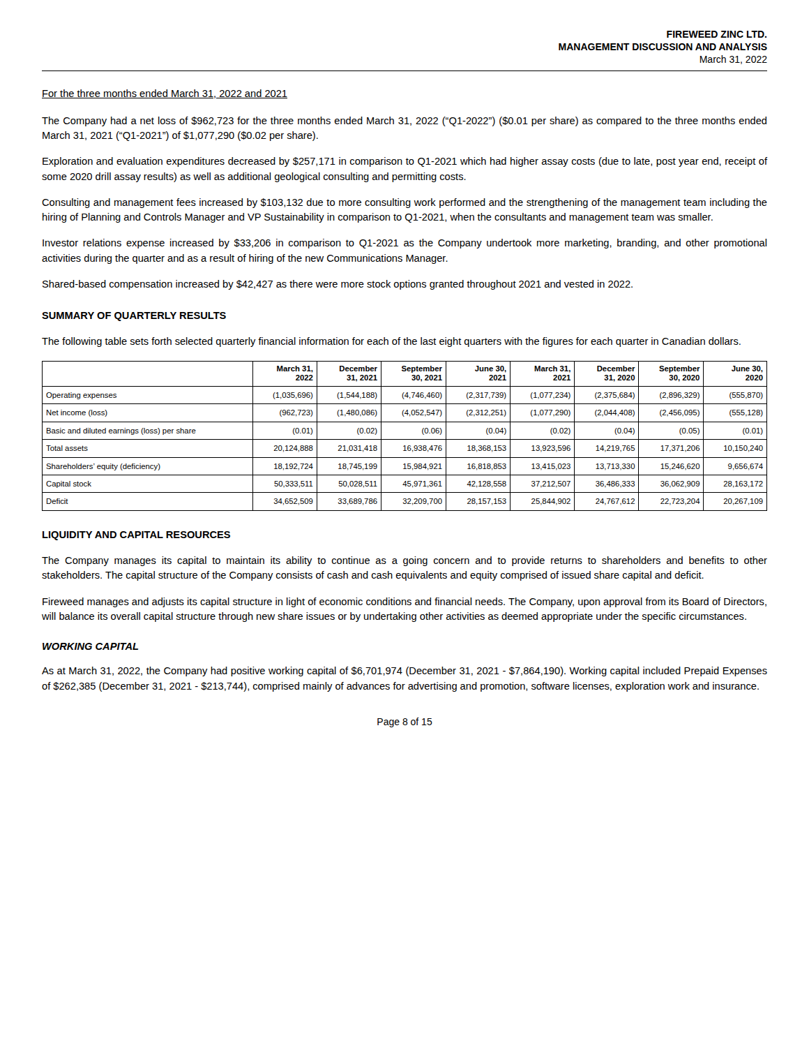FIREWEED ZINC LTD.
MANAGEMENT DISCUSSION AND ANALYSIS
March 31, 2022
For the three months ended March 31, 2022 and 2021
The Company had a net loss of $962,723 for the three months ended March 31, 2022 (“Q1-2022”) ($0.01 per share) as compared to the three months ended March 31, 2021 (“Q1-2021”) of $1,077,290 ($0.02 per share).
Exploration and evaluation expenditures decreased by $257,171 in comparison to Q1-2021 which had higher assay costs (due to late, post year end, receipt of some 2020 drill assay results) as well as additional geological consulting and permitting costs.
Consulting and management fees increased by $103,132 due to more consulting work performed and the strengthening of the management team including the hiring of Planning and Controls Manager and VP Sustainability in comparison to Q1-2021, when the consultants and management team was smaller.
Investor relations expense increased by $33,206 in comparison to Q1-2021 as the Company undertook more marketing, branding, and other promotional activities during the quarter and as a result of hiring of the new Communications Manager.
Shared-based compensation increased by $42,427 as there were more stock options granted throughout 2021 and vested in 2022.
SUMMARY OF QUARTERLY RESULTS
The following table sets forth selected quarterly financial information for each of the last eight quarters with the figures for each quarter in Canadian dollars.
| | March 31, 2022 | December 31, 2021 | September 30, 2021 | June 30, 2021 | March 31, 2021 | December 31, 2020 | September 30, 2020 | June 30, 2020 |
| --- | --- | --- | --- | --- | --- | --- | --- | --- |
| Operating expenses | (1,035,696) | (1,544,188) | (4,746,460) | (2,317,739) | (1,077,234) | (2,375,684) | (2,896,329) | (555,870) |
| Net income (loss) | (962,723) | (1,480,086) | (4,052,547) | (2,312,251) | (1,077,290) | (2,044,408) | (2,456,095) | (555,128) |
| Basic and diluted earnings (loss) per share | (0.01) | (0.02) | (0.06) | (0.04) | (0.02) | (0.04) | (0.05) | (0.01) |
| Total assets | 20,124,888 | 21,031,418 | 16,938,476 | 18,368,153 | 13,923,596 | 14,219,765 | 17,371,206 | 10,150,240 |
| Shareholders’ equity (deficiency) | 18,192,724 | 18,745,199 | 15,984,921 | 16,818,853 | 13,415,023 | 13,713,330 | 15,246,620 | 9,656,674 |
| Capital stock | 50,333,511 | 50,028,511 | 45,971,361 | 42,128,558 | 37,212,507 | 36,486,333 | 36,062,909 | 28,163,172 |
| Deficit | 34,652,509 | 33,689,786 | 32,209,700 | 28,157,153 | 25,844,902 | 24,767,612 | 22,723,204 | 20,267,109 |
LIQUIDITY AND CAPITAL RESOURCES
The Company manages its capital to maintain its ability to continue as a going concern and to provide returns to shareholders and benefits to other stakeholders. The capital structure of the Company consists of cash and cash equivalents and equity comprised of issued share capital and deficit.
Fireweed manages and adjusts its capital structure in light of economic conditions and financial needs. The Company, upon approval from its Board of Directors, will balance its overall capital structure through new share issues or by undertaking other activities as deemed appropriate under the specific circumstances.
WORKING CAPITAL
As at March 31, 2022, the Company had positive working capital of $6,701,974 (December 31, 2021 - $7,864,190). Working capital included Prepaid Expenses of $262,385 (December 31, 2021 - $213,744), comprised mainly of advances for advertising and promotion, software licenses, exploration work and insurance.
Page 8 of 15